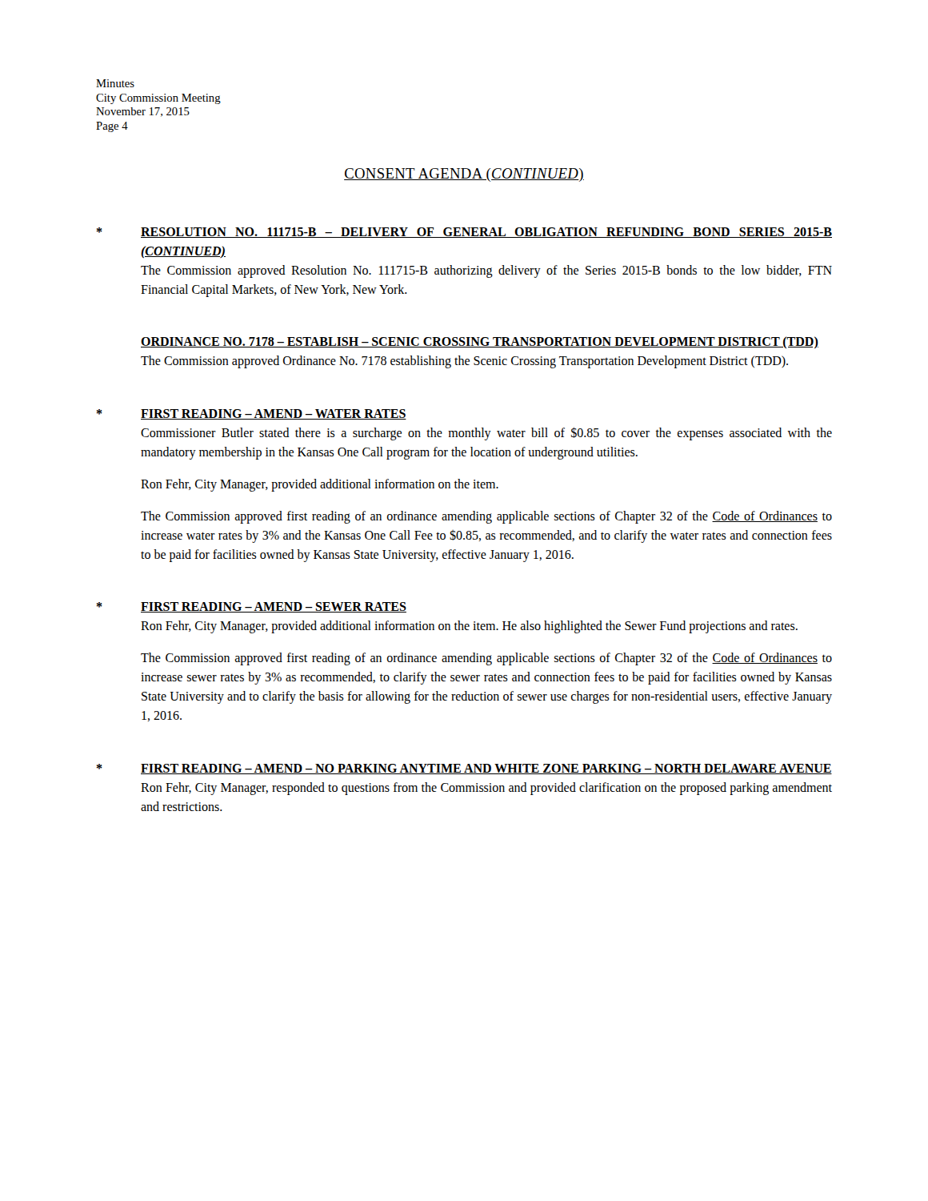Minutes
City Commission Meeting
November 17, 2015
Page 4
CONSENT AGENDA (CONTINUED)
*
RESOLUTION NO. 111715-B – DELIVERY OF GENERAL OBLIGATION REFUNDING BOND SERIES 2015-B (CONTINUED)
The Commission approved Resolution No. 111715-B authorizing delivery of the Series 2015-B bonds to the low bidder, FTN Financial Capital Markets, of New York, New York.
ORDINANCE NO. 7178 – ESTABLISH – SCENIC CROSSING TRANSPORTATION DEVELOPMENT DISTRICT (TDD)
The Commission approved Ordinance No. 7178 establishing the Scenic Crossing Transportation Development District (TDD).
*
FIRST READING – AMEND – WATER RATES
Commissioner Butler stated there is a surcharge on the monthly water bill of $0.85 to cover the expenses associated with the mandatory membership in the Kansas One Call program for the location of underground utilities.
Ron Fehr, City Manager, provided additional information on the item.
The Commission approved first reading of an ordinance amending applicable sections of Chapter 32 of the Code of Ordinances to increase water rates by 3% and the Kansas One Call Fee to $0.85, as recommended, and to clarify the water rates and connection fees to be paid for facilities owned by Kansas State University, effective January 1, 2016.
*
FIRST READING – AMEND – SEWER RATES
Ron Fehr, City Manager, provided additional information on the item. He also highlighted the Sewer Fund projections and rates.
The Commission approved first reading of an ordinance amending applicable sections of Chapter 32 of the Code of Ordinances to increase sewer rates by 3% as recommended, to clarify the sewer rates and connection fees to be paid for facilities owned by Kansas State University and to clarify the basis for allowing for the reduction of sewer use charges for non-residential users, effective January 1, 2016.
*
FIRST READING – AMEND – NO PARKING ANYTIME AND WHITE ZONE PARKING – NORTH DELAWARE AVENUE
Ron Fehr, City Manager, responded to questions from the Commission and provided clarification on the proposed parking amendment and restrictions.